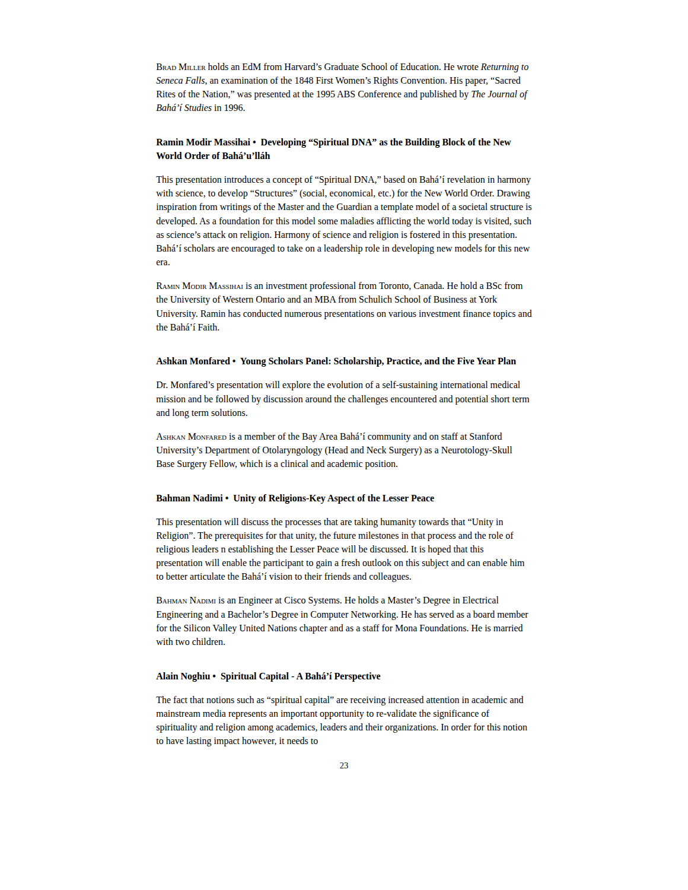Brad Miller holds an EdM from Harvard’s Graduate School of Education. He wrote Returning to Seneca Falls, an examination of the 1848 First Women’s Rights Convention. His paper, “Sacred Rites of the Nation,” was presented at the 1995 ABS Conference and published by The Journal of Bahá’í Studies in 1996.
Ramin Modir Massihai • Developing “Spiritual DNA” as the Building Block of the New World Order of Bahá’u’lláh
This presentation introduces a concept of “Spiritual DNA,” based on Bahá’í revelation in harmony with science, to develop “Structures” (social, economical, etc.) for the New World Order. Drawing inspiration from writings of the Master and the Guardian a template model of a societal structure is developed. As a foundation for this model some maladies afflicting the world today is visited, such as science’s attack on religion. Harmony of science and religion is fostered in this presentation. Bahá’í scholars are encouraged to take on a leadership role in developing new models for this new era.
Ramin Modir Massihai is an investment professional from Toronto, Canada. He hold a BSc from the University of Western Ontario and an MBA from Schulich School of Business at York University. Ramin has conducted numerous presentations on various investment finance topics and the Bahá’í Faith.
Ashkan Monfared • Young Scholars Panel: Scholarship, Practice, and the Five Year Plan
Dr. Monfared’s presentation will explore the evolution of a self-sustaining international medical mission and be followed by discussion around the challenges encountered and potential short term and long term solutions.
Ashkan Monfared is a member of the Bay Area Bahá’í community and on staff at Stanford University’s Department of Otolaryngology (Head and Neck Surgery) as a Neurotology-Skull Base Surgery Fellow, which is a clinical and academic position.
Bahman Nadimi • Unity of Religions-Key Aspect of the Lesser Peace
This presentation will discuss the processes that are taking humanity towards that “Unity in Religion”. The prerequisites for that unity, the future milestones in that process and the role of religious leaders n establishing the Lesser Peace will be discussed. It is hoped that this presentation will enable the participant to gain a fresh outlook on this subject and can enable him to better articulate the Bahá’í vision to their friends and colleagues.
Bahman Nadimi is an Engineer at Cisco Systems. He holds a Master’s Degree in Electrical Engineering and a Bachelor’s Degree in Computer Networking. He has served as a board member for the Silicon Valley United Nations chapter and as a staff for Mona Foundations. He is married with two children.
Alain Noghiu • Spiritual Capital - A Bahá’í Perspective
The fact that notions such as “spiritual capital” are receiving increased attention in academic and mainstream media represents an important opportunity to re-validate the significance of spirituality and religion among academics, leaders and their organizations. In order for this notion to have lasting impact however, it needs to
23